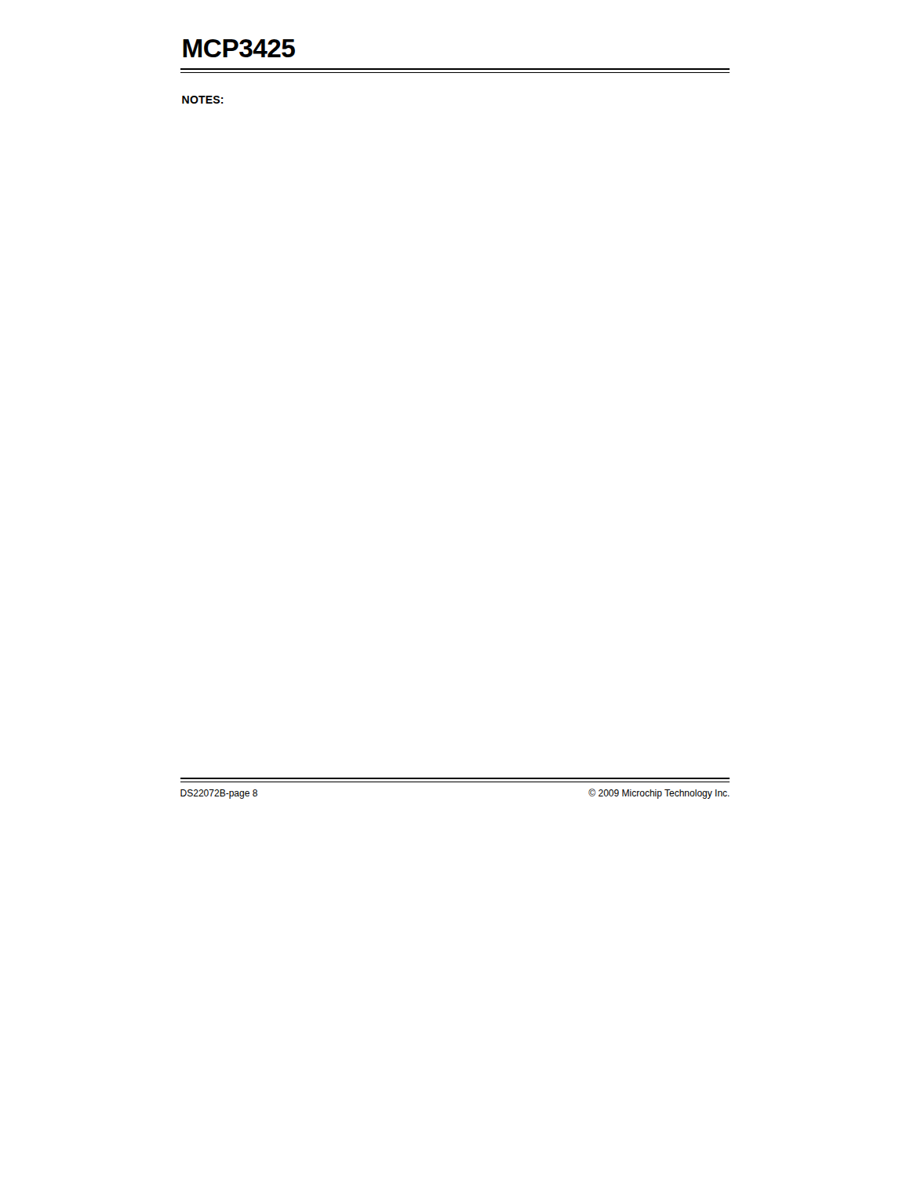MCP3425
NOTES:
DS22072B-page 8
© 2009 Microchip Technology Inc.